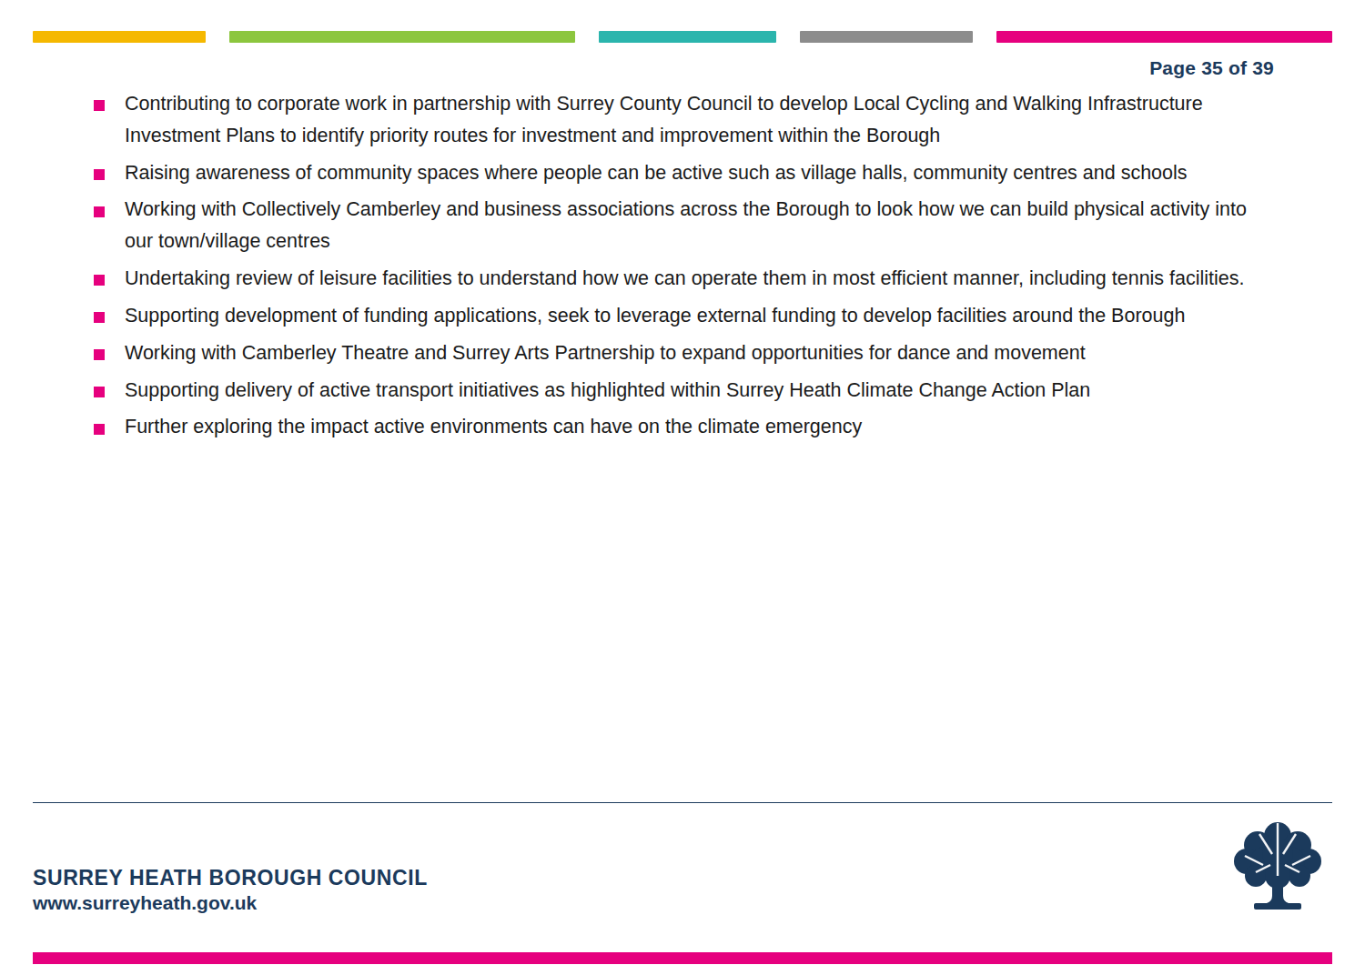Page 35 of 39
Contributing to corporate work in partnership with Surrey County Council to develop Local Cycling and Walking Infrastructure Investment Plans to identify priority routes for investment and improvement within the Borough
Raising awareness of community spaces where people can be active such as village halls, community centres and schools
Working with Collectively Camberley and business associations across the Borough to look how we can build physical activity into our town/village centres
Undertaking review of leisure facilities to understand how we can operate them in most efficient manner, including tennis facilities.
Supporting development of funding applications, seek to leverage external funding to develop facilities around the Borough
Working with Camberley Theatre and Surrey Arts Partnership to expand opportunities for dance and movement
Supporting delivery of active transport initiatives as highlighted within Surrey Heath Climate Change Action Plan
Further exploring the impact active environments can have on the climate emergency
Surrey Heath Borough Council
www.surreyheath.gov.uk